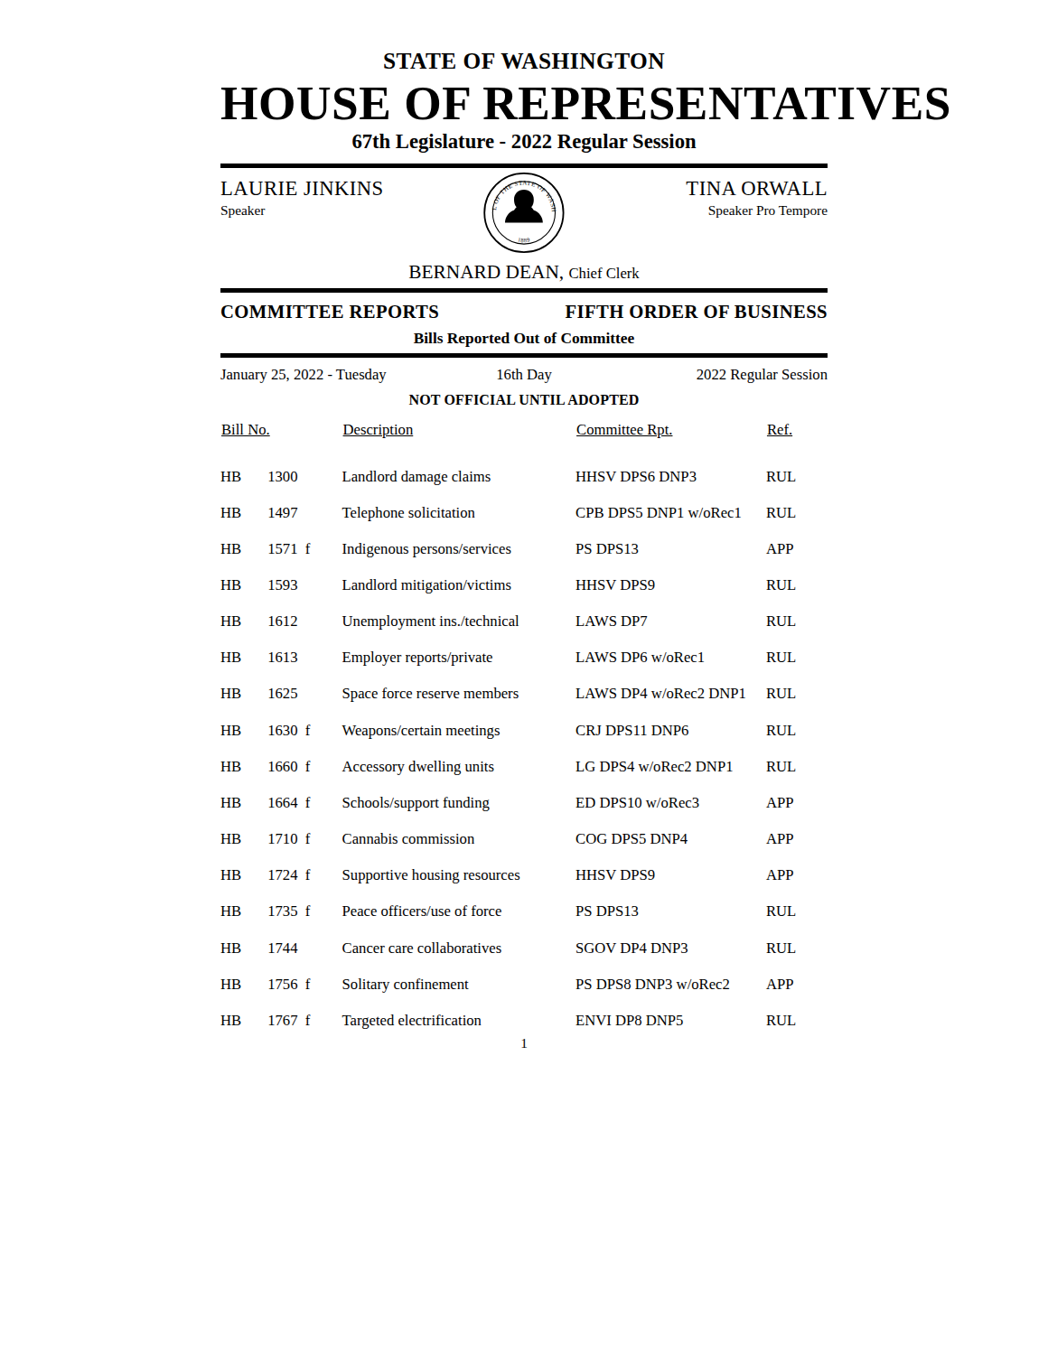STATE OF WASHINGTON
HOUSE OF REPRESENTATIVES
67th Legislature - 2022 Regular Session
LAURIE JINKINS
Speaker
THE SEAL OF THE STATE OF WASHINGTON 1889
TINA ORWALL
Speaker Pro Tempore
BERNARD DEAN, Chief Clerk
COMMITTEE REPORTS FIFTH ORDER OF BUSINESS
Bills Reported Out of Committee
January 25, 2022 - Tuesday 16th Day 2022 Regular Session
NOT OFFICIAL UNTIL ADOPTED
| Bill No. | Description | Committee Rpt. | Ref. |
| --- | --- | --- | --- |
| HB | 1300 | Landlord damage claims | HHSV DPS6 DNP3 | RUL |
| HB | 1497 | Telephone solicitation | CPB DPS5 DNP1 w/oRec1 | RUL |
| HB | 1571 f | Indigenous persons/services | PS DPS13 | APP |
| HB | 1593 | Landlord mitigation/victims | HHSV DPS9 | RUL |
| HB | 1612 | Unemployment ins./technical | LAWS DP7 | RUL |
| HB | 1613 | Employer reports/private | LAWS DP6 w/oRec1 | RUL |
| HB | 1625 | Space force reserve members | LAWS DP4 w/oRec2 DNP1 | RUL |
| HB | 1630 f | Weapons/certain meetings | CRJ DPS11 DNP6 | RUL |
| HB | 1660 f | Accessory dwelling units | LG DPS4 w/oRec2 DNP1 | RUL |
| HB | 1664 f | Schools/support funding | ED DPS10 w/oRec3 | APP |
| HB | 1710 f | Cannabis commission | COG DPS5 DNP4 | APP |
| HB | 1724 f | Supportive housing resources | HHSV DPS9 | APP |
| HB | 1735 f | Peace officers/use of force | PS DPS13 | RUL |
| HB | 1744 | Cancer care collaboratives | SGOV DP4 DNP3 | RUL |
| HB | 1756 f | Solitary confinement | PS DPS8 DNP3 w/oRec2 | APP |
| HB | 1767 f | Targeted electrification | ENVI DP8 DNP5 | RUL |
1